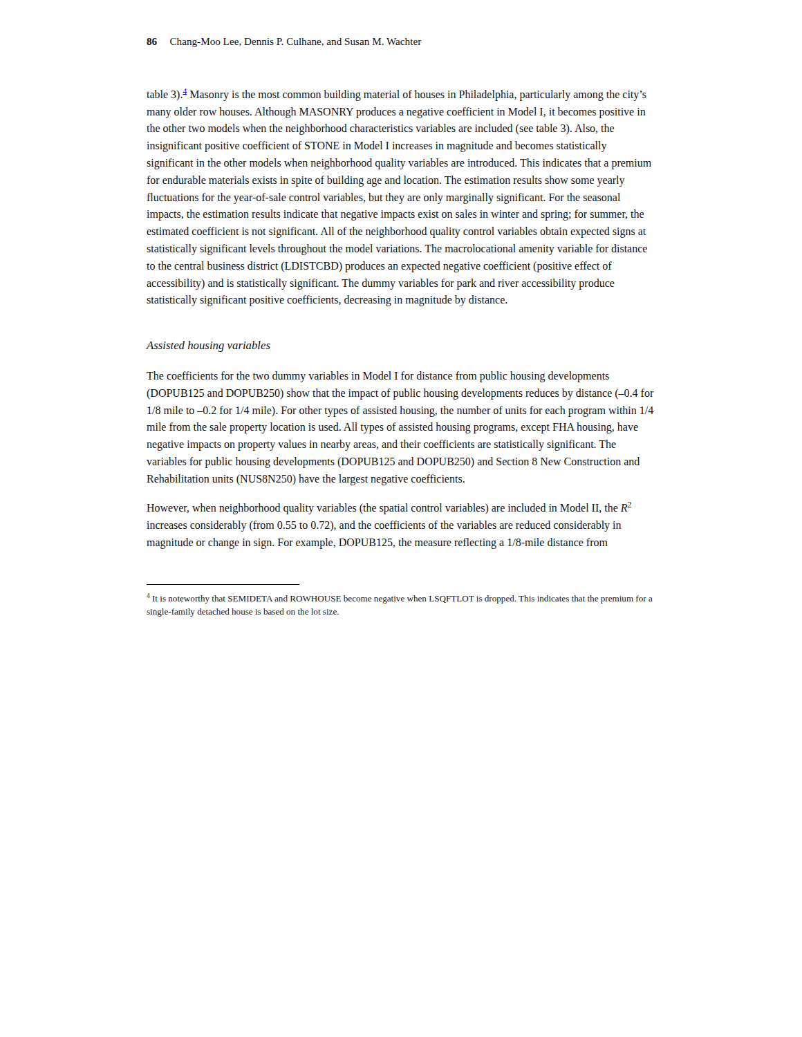86 Chang-Moo Lee, Dennis P. Culhane, and Susan M. Wachter
table 3).4 Masonry is the most common building material of houses in Philadelphia, particularly among the city’s many older row houses. Although MASONRY produces a negative coefficient in Model I, it becomes positive in the other two models when the neighborhood characteristics variables are included (see table 3). Also, the insignificant positive coefficient of STONE in Model I increases in magnitude and becomes statistically significant in the other models when neighborhood quality variables are introduced. This indicates that a premium for endurable materials exists in spite of building age and location. The estimation results show some yearly fluctuations for the year-of-sale control variables, but they are only marginally significant. For the seasonal impacts, the estimation results indicate that negative impacts exist on sales in winter and spring; for summer, the estimated coefficient is not significant. All of the neighborhood quality control variables obtain expected signs at statistically significant levels throughout the model variations. The macrolocational amenity variable for distance to the central business district (LDISTCBD) produces an expected negative coefficient (positive effect of accessibility) and is statistically significant. The dummy variables for park and river accessibility produce statistically significant positive coefficients, decreasing in magnitude by distance.
Assisted housing variables
The coefficients for the two dummy variables in Model I for distance from public housing developments (DOPUB125 and DOPUB250) show that the impact of public housing developments reduces by distance (–0.4 for 1/8 mile to –0.2 for 1/4 mile). For other types of assisted housing, the number of units for each program within 1/4 mile from the sale property location is used. All types of assisted housing programs, except FHA housing, have negative impacts on property values in nearby areas, and their coefficients are statistically significant. The variables for public housing developments (DOPUB125 and DOPUB250) and Section 8 New Construction and Rehabilitation units (NUS8N250) have the largest negative coefficients.
However, when neighborhood quality variables (the spatial control variables) are included in Model II, the R2 increases considerably (from 0.55 to 0.72), and the coefficients of the variables are reduced considerably in magnitude or change in sign. For example, DOPUB125, the measure reflecting a 1/8-mile distance from
4 It is noteworthy that SEMIDETA and ROWHOUSE become negative when LSQFTLOT is dropped. This indicates that the premium for a single-family detached house is based on the lot size.